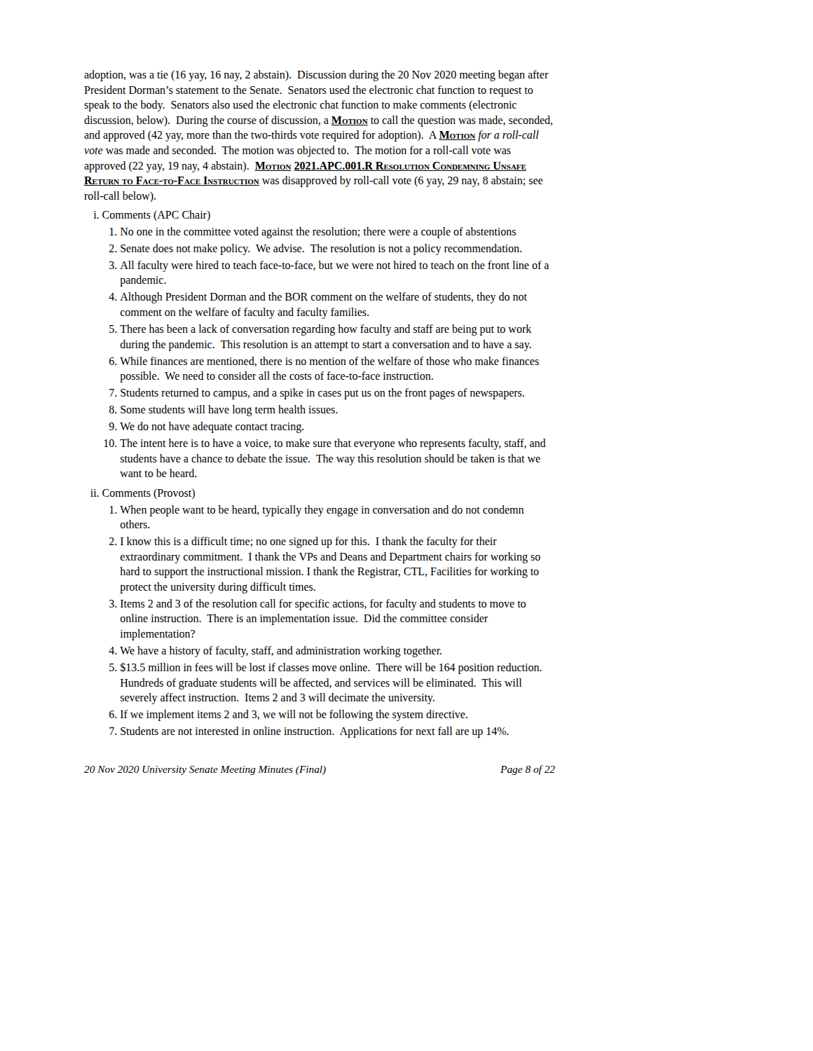adoption, was a tie (16 yay, 16 nay, 2 abstain). Discussion during the 20 Nov 2020 meeting began after President Dorman’s statement to the Senate. Senators used the electronic chat function to request to speak to the body. Senators also used the electronic chat function to make comments (electronic discussion, below). During the course of discussion, a Motion to call the question was made, seconded, and approved (42 yay, more than the two-thirds vote required for adoption). A Motion for a roll-call vote was made and seconded. The motion was objected to. The motion for a roll-call vote was approved (22 yay, 19 nay, 4 abstain). Motion 2021.APC.001.R Resolution Condemning Unsafe Return to Face-to-Face Instruction was disapproved by roll-call vote (6 yay, 29 nay, 8 abstain; see roll-call below).
Comments (APC Chair)
No one in the committee voted against the resolution; there were a couple of abstentions
Senate does not make policy. We advise. The resolution is not a policy recommendation.
All faculty were hired to teach face-to-face, but we were not hired to teach on the front line of a pandemic.
Although President Dorman and the BOR comment on the welfare of students, they do not comment on the welfare of faculty and faculty families.
There has been a lack of conversation regarding how faculty and staff are being put to work during the pandemic. This resolution is an attempt to start a conversation and to have a say.
While finances are mentioned, there is no mention of the welfare of those who make finances possible. We need to consider all the costs of face-to-face instruction.
Students returned to campus, and a spike in cases put us on the front pages of newspapers.
Some students will have long term health issues.
We do not have adequate contact tracing.
The intent here is to have a voice, to make sure that everyone who represents faculty, staff, and students have a chance to debate the issue. The way this resolution should be taken is that we want to be heard.
Comments (Provost)
When people want to be heard, typically they engage in conversation and do not condemn others.
I know this is a difficult time; no one signed up for this. I thank the faculty for their extraordinary commitment. I thank the VPs and Deans and Department chairs for working so hard to support the instructional mission. I thank the Registrar, CTL, Facilities for working to protect the university during difficult times.
Items 2 and 3 of the resolution call for specific actions, for faculty and students to move to online instruction. There is an implementation issue. Did the committee consider implementation?
We have a history of faculty, staff, and administration working together.
$13.5 million in fees will be lost if classes move online. There will be 164 position reduction. Hundreds of graduate students will be affected, and services will be eliminated. This will severely affect instruction. Items 2 and 3 will decimate the university.
If we implement items 2 and 3, we will not be following the system directive.
Students are not interested in online instruction. Applications for next fall are up 14%.
20 Nov 2020 University Senate Meeting Minutes (Final) Page 8 of 22